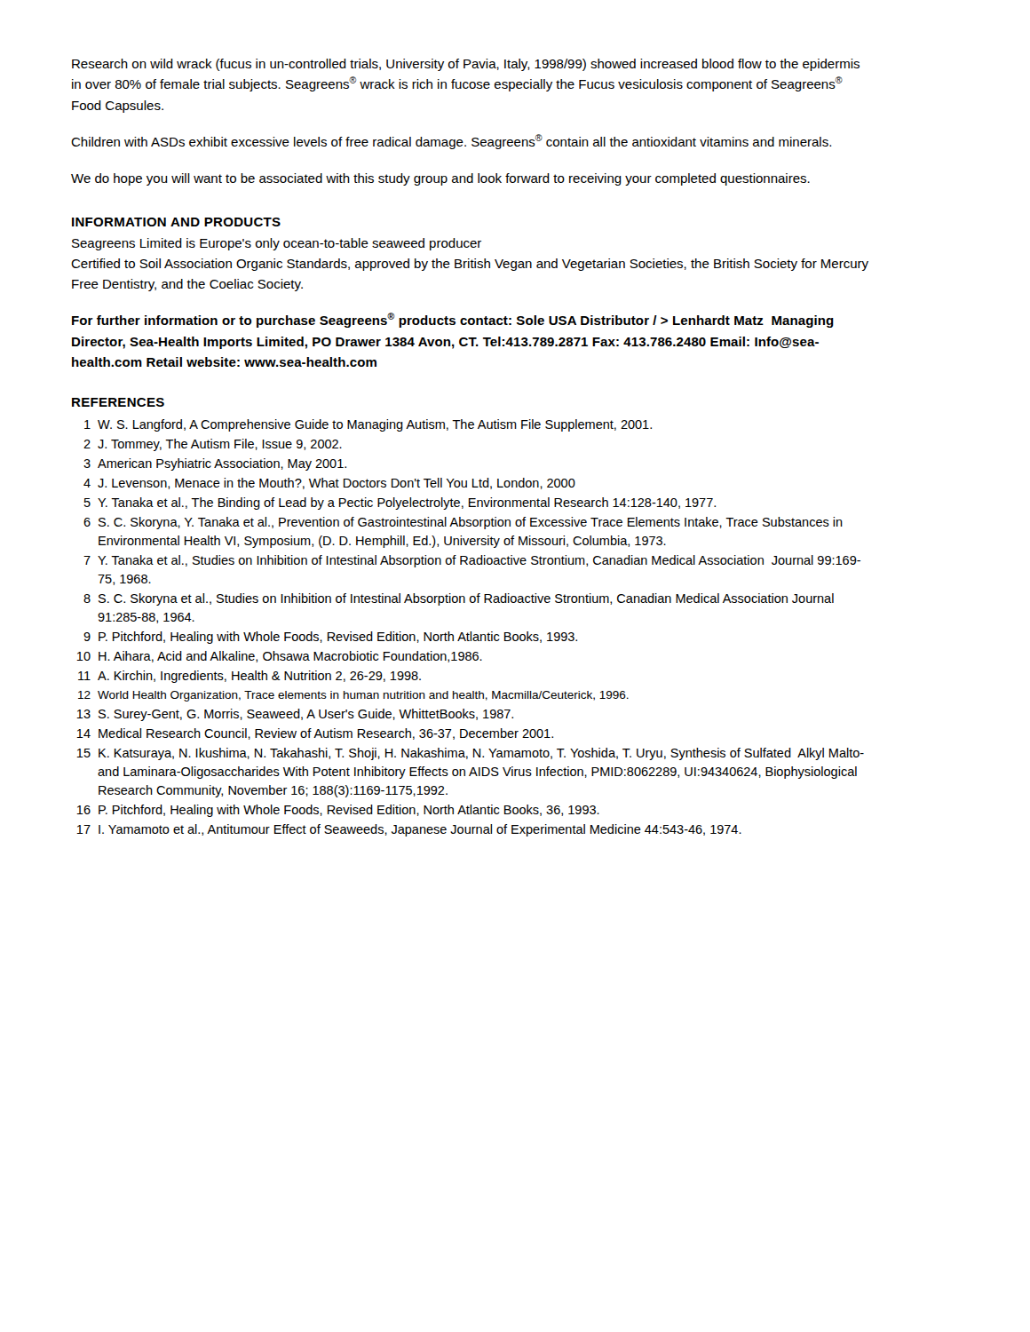Research on wild wrack (fucus in un-controlled trials, University of Pavia, Italy, 1998/99) showed increased blood flow to the epidermis in over 80% of female trial subjects. Seagreens® wrack is rich in fucose especially the Fucus vesiculosis component of Seagreens® Food Capsules.
Children with ASDs exhibit excessive levels of free radical damage. Seagreens® contain all the antioxidant vitamins and minerals.
We do hope you will want to be associated with this study group and look forward to receiving your completed questionnaires.
INFORMATION AND PRODUCTS
Seagreens Limited is Europe's only ocean-to-table seaweed producer
Certified to Soil Association Organic Standards, approved by the British Vegan and Vegetarian Societies, the British Society for Mercury Free Dentistry, and the Coeliac Society.
For further information or to purchase Seagreens® products contact: Sole USA Distributor / > Lenhardt Matz Managing Director, Sea-Health Imports Limited, PO Drawer 1384 Avon, CT. Tel:413.789.2871 Fax: 413.786.2480 Email: Info@sea-health.com Retail website: www.sea-health.com
REFERENCES
W. S. Langford, A Comprehensive Guide to Managing Autism, The Autism File Supplement, 2001.
J. Tommey, The Autism File, Issue 9, 2002.
American Psyhiatric Association, May 2001.
J. Levenson, Menace in the Mouth?, What Doctors Don't Tell You Ltd, London, 2000
Y. Tanaka et al., The Binding of Lead by a Pectic Polyelectrolyte, Environmental Research 14:128-140, 1977.
S. C. Skoryna, Y. Tanaka et al., Prevention of Gastrointestinal Absorption of Excessive Trace Elements Intake, Trace Substances in Environmental Health VI, Symposium, (D. D. Hemphill, Ed.), University of Missouri, Columbia, 1973.
Y. Tanaka et al., Studies on Inhibition of Intestinal Absorption of Radioactive Strontium, Canadian Medical Association Journal 99:169-75, 1968.
S. C. Skoryna et al., Studies on Inhibition of Intestinal Absorption of Radioactive Strontium, Canadian Medical Association Journal 91:285-88, 1964.
P. Pitchford, Healing with Whole Foods, Revised Edition, North Atlantic Books, 1993.
H. Aihara, Acid and Alkaline, Ohsawa Macrobiotic Foundation,1986.
A. Kirchin, Ingredients, Health & Nutrition 2, 26-29, 1998.
World Health Organization, Trace elements in human nutrition and health, Macmilla/Ceuterick, 1996.
S. Surey-Gent, G. Morris, Seaweed, A User's Guide, WhittetBooks, 1987.
Medical Research Council, Review of Autism Research, 36-37, December 2001.
K. Katsuraya, N. Ikushima, N. Takahashi, T. Shoji, H. Nakashima, N. Yamamoto, T. Yoshida, T. Uryu, Synthesis of Sulfated Alkyl Malto- and Laminara-Oligosaccharides With Potent Inhibitory Effects on AIDS Virus Infection, PMID:8062289, UI:94340624, Biophysiological Research Community, November 16; 188(3):1169-1175,1992.
P. Pitchford, Healing with Whole Foods, Revised Edition, North Atlantic Books, 36, 1993.
I. Yamamoto et al., Antitumour Effect of Seaweeds, Japanese Journal of Experimental Medicine 44:543-46, 1974.